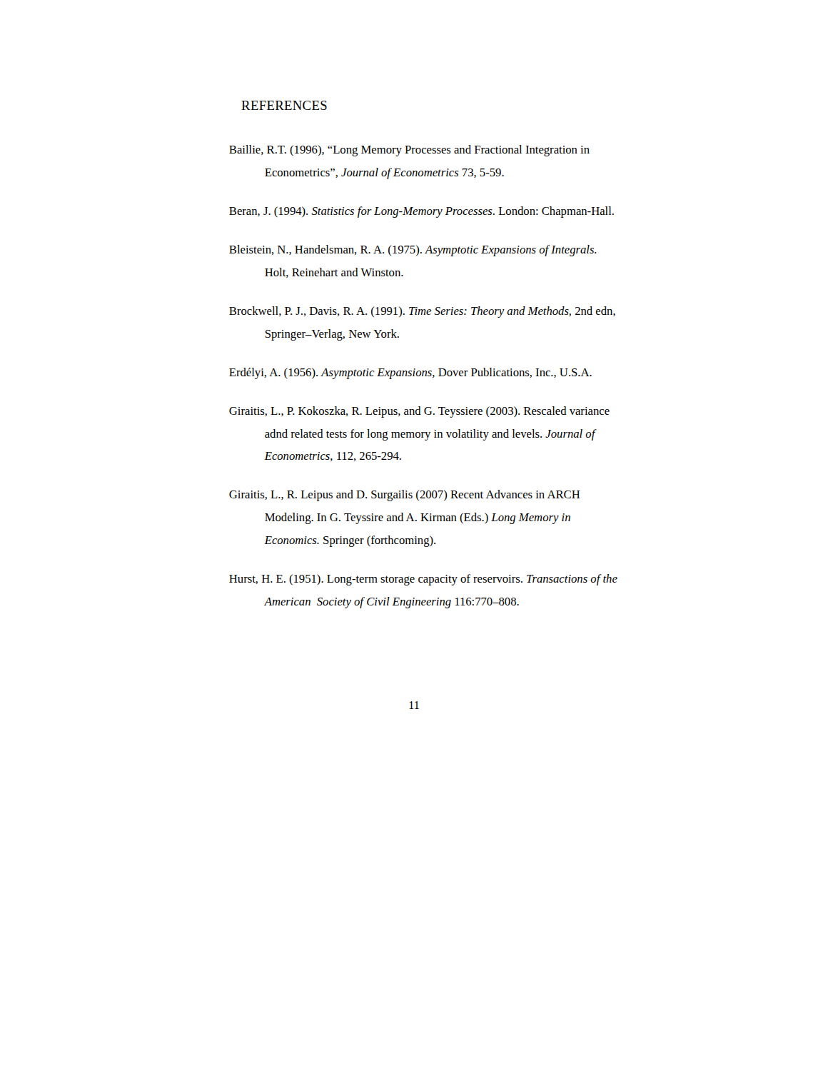REFERENCES
Baillie, R.T. (1996), “Long Memory Processes and Fractional Integration in Econometrics”, Journal of Econometrics 73, 5-59.
Beran, J. (1994). Statistics for Long-Memory Processes. London: Chapman-Hall.
Bleistein, N., Handelsman, R. A. (1975). Asymptotic Expansions of Integrals. Holt, Reinehart and Winston.
Brockwell, P. J., Davis, R. A. (1991). Time Series: Theory and Methods, 2nd edn, Springer–Verlag, New York.
Erdélyi, A. (1956). Asymptotic Expansions, Dover Publications, Inc., U.S.A.
Giraitis, L., P. Kokoszka, R. Leipus, and G. Teyssiere (2003). Rescaled variance adnd related tests for long memory in volatility and levels. Journal of Econometrics, 112, 265-294.
Giraitis, L., R. Leipus and D. Surgailis (2007) Recent Advances in ARCH Modeling. In G. Teyssire and A. Kirman (Eds.) Long Memory in Economics. Springer (forthcoming).
Hurst, H. E. (1951). Long-term storage capacity of reservoirs. Transactions of the American Society of Civil Engineering 116:770–808.
11